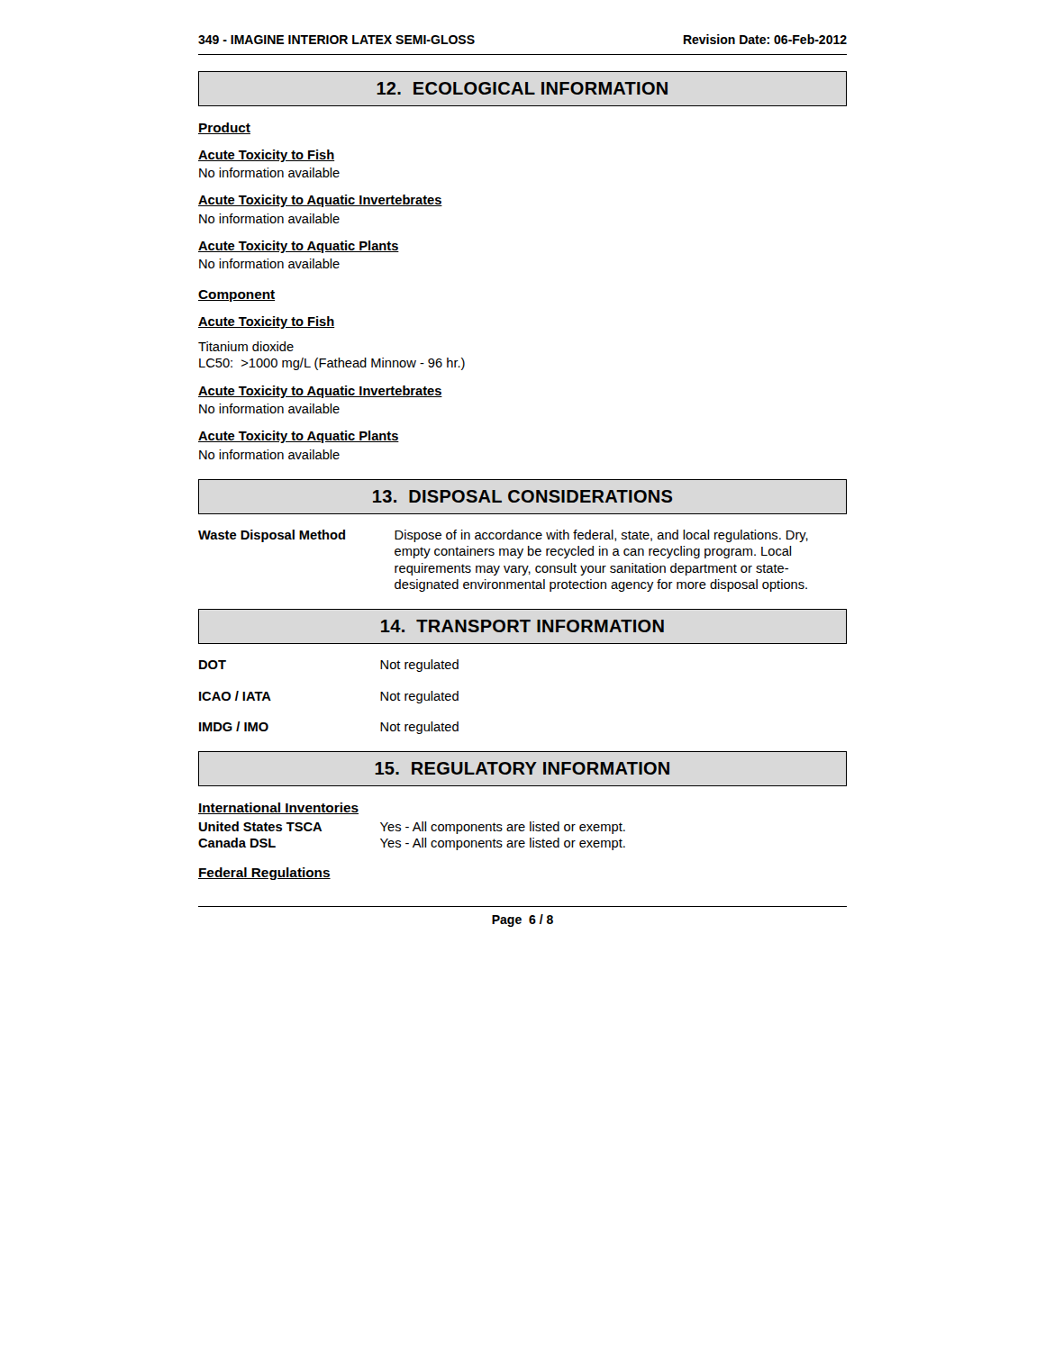349 - IMAGINE INTERIOR LATEX SEMI-GLOSS
Revision Date: 06-Feb-2012
12. ECOLOGICAL INFORMATION
Product
Acute Toxicity to Fish
No information available
Acute Toxicity to Aquatic Invertebrates
No information available
Acute Toxicity to Aquatic Plants
No information available
Component
Acute Toxicity to Fish
Titanium dioxide
LC50: >1000 mg/L (Fathead Minnow - 96 hr.)
Acute Toxicity to Aquatic Invertebrates
No information available
Acute Toxicity to Aquatic Plants
No information available
13. DISPOSAL CONSIDERATIONS
Waste Disposal Method
Dispose of in accordance with federal, state, and local regulations. Dry, empty containers may be recycled in a can recycling program. Local requirements may vary, consult your sanitation department or state-designated environmental protection agency for more disposal options.
14. TRANSPORT INFORMATION
DOT
Not regulated
ICAO / IATA
Not regulated
IMDG / IMO
Not regulated
15. REGULATORY INFORMATION
International Inventories
United States TSCA
Yes - All components are listed or exempt.
Canada DSL
Yes - All components are listed or exempt.
Federal Regulations
Page 6 / 8